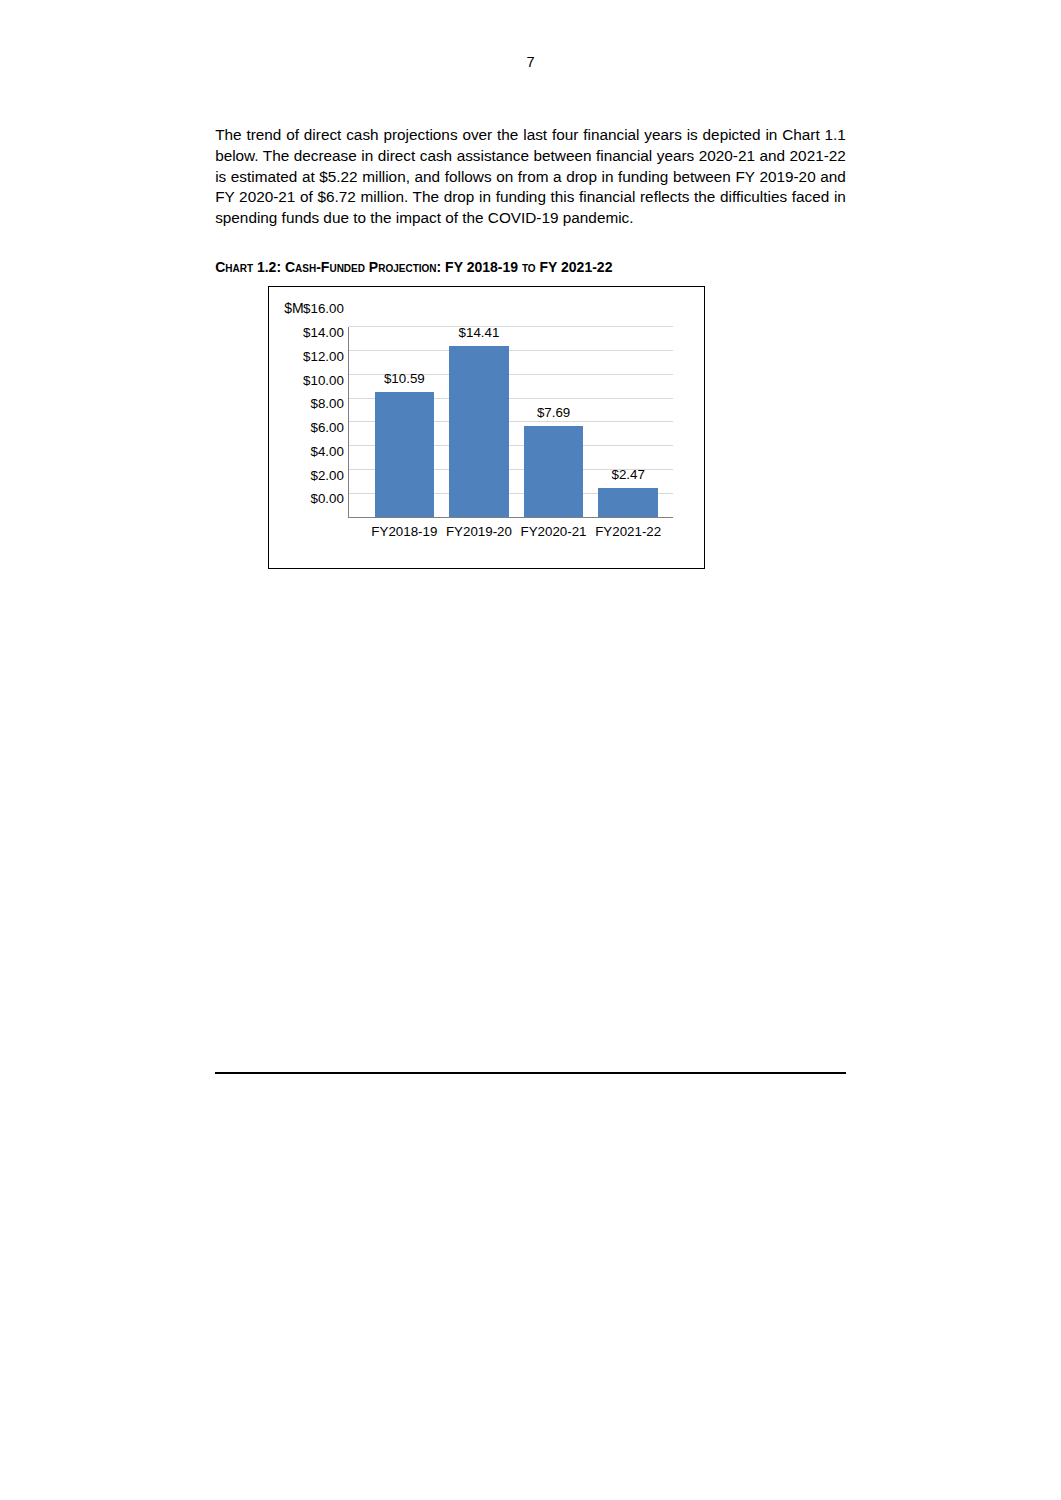7
The trend of direct cash projections over the last four financial years is depicted in Chart 1.1 below. The decrease in direct cash assistance between financial years 2020-21 and 2021-22 is estimated at $5.22 million, and follows on from a drop in funding between FY 2019-20 and FY 2020-21 of $6.72 million. The drop in funding this financial reflects the difficulties faced in spending funds due to the impact of the COVID-19 pandemic.
Chart 1.2: Cash-Funded Projection: FY 2018-19 to FY 2021-22
$M
$0.00
$2.00
$4.00
$6.00
$8.00
$10.00
$12.00
$14.00
$16.00
$10.59
FY2018-19
$14.41
FY2019-20
$7.69
FY2020-21
$2.47
FY2021-22